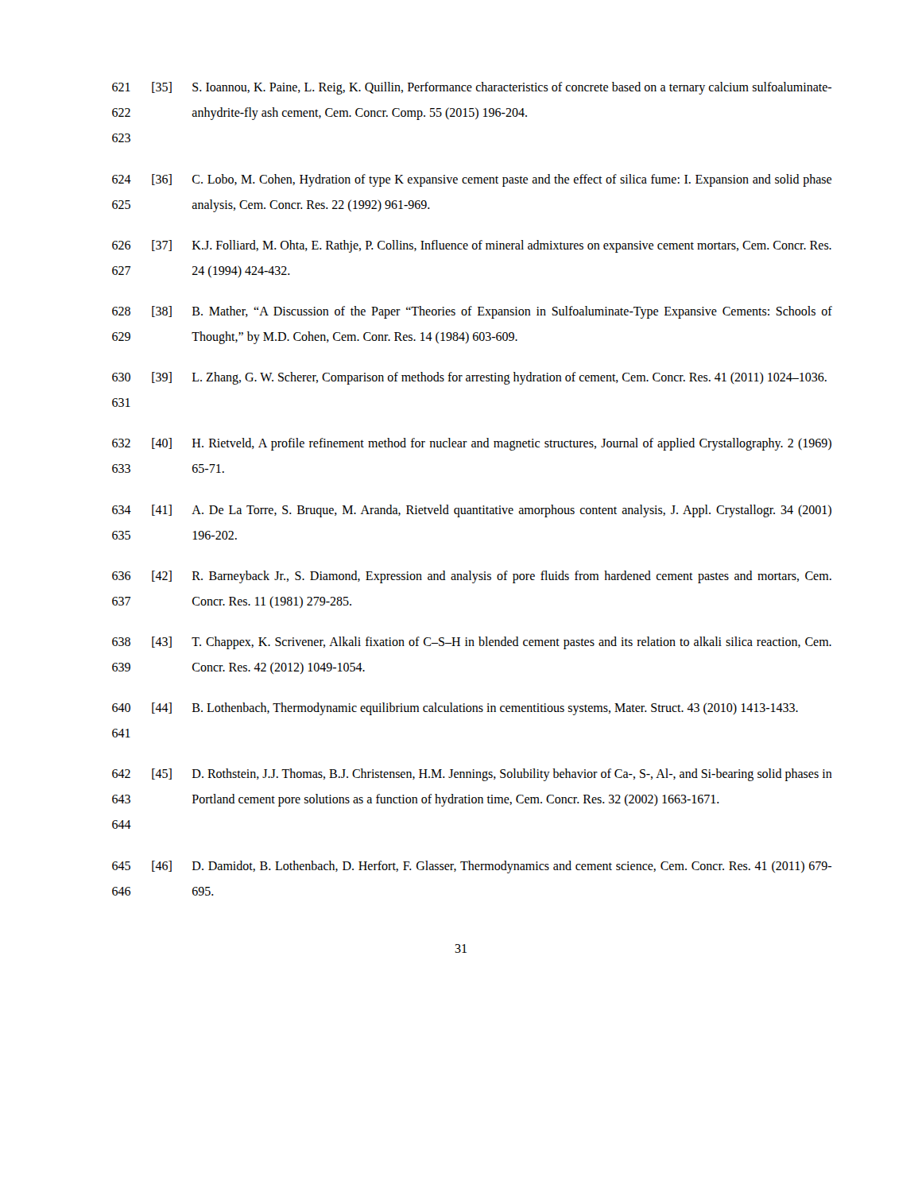621 622 623
[35] S. Ioannou, K. Paine, L. Reig, K. Quillin, Performance characteristics of concrete based on a ternary calcium sulfoaluminate-anhydrite-fly ash cement, Cem. Concr. Comp. 55 (2015) 196-204.
624 625
[36] C. Lobo, M. Cohen, Hydration of type K expansive cement paste and the effect of silica fume: I. Expansion and solid phase analysis, Cem. Concr. Res. 22 (1992) 961-969.
626 627
[37] K.J. Folliard, M. Ohta, E. Rathje, P. Collins, Influence of mineral admixtures on expansive cement mortars, Cem. Concr. Res. 24 (1994) 424-432.
628 629
[38] B. Mather, “A Discussion of the Paper “Theories of Expansion in Sulfoaluminate-Type Expansive Cements: Schools of Thought,” by M.D. Cohen, Cem. Conr. Res. 14 (1984) 603-609.
630 631
[39] L. Zhang, G. W. Scherer, Comparison of methods for arresting hydration of cement, Cem. Concr. Res. 41 (2011) 1024–1036.
632 633
[40] H. Rietveld, A profile refinement method for nuclear and magnetic structures, Journal of applied Crystallography. 2 (1969) 65-71.
634 635
[41] A. De La Torre, S. Bruque, M. Aranda, Rietveld quantitative amorphous content analysis, J. Appl. Crystallogr. 34 (2001) 196-202.
636 637
[42] R. Barneyback Jr., S. Diamond, Expression and analysis of pore fluids from hardened cement pastes and mortars, Cem. Concr. Res. 11 (1981) 279-285.
638 639
[43] T. Chappex, K. Scrivener, Alkali fixation of C–S–H in blended cement pastes and its relation to alkali silica reaction, Cem. Concr. Res. 42 (2012) 1049-1054.
640 641
[44] B. Lothenbach, Thermodynamic equilibrium calculations in cementitious systems, Mater. Struct. 43 (2010) 1413-1433.
642 643 644
[45] D. Rothstein, J.J. Thomas, B.J. Christensen, H.M. Jennings, Solubility behavior of Ca-, S-, Al-, and Si-bearing solid phases in Portland cement pore solutions as a function of hydration time, Cem. Concr. Res. 32 (2002) 1663-1671.
645 646
[46] D. Damidot, B. Lothenbach, D. Herfort, F. Glasser, Thermodynamics and cement science, Cem. Concr. Res. 41 (2011) 679-695.
31